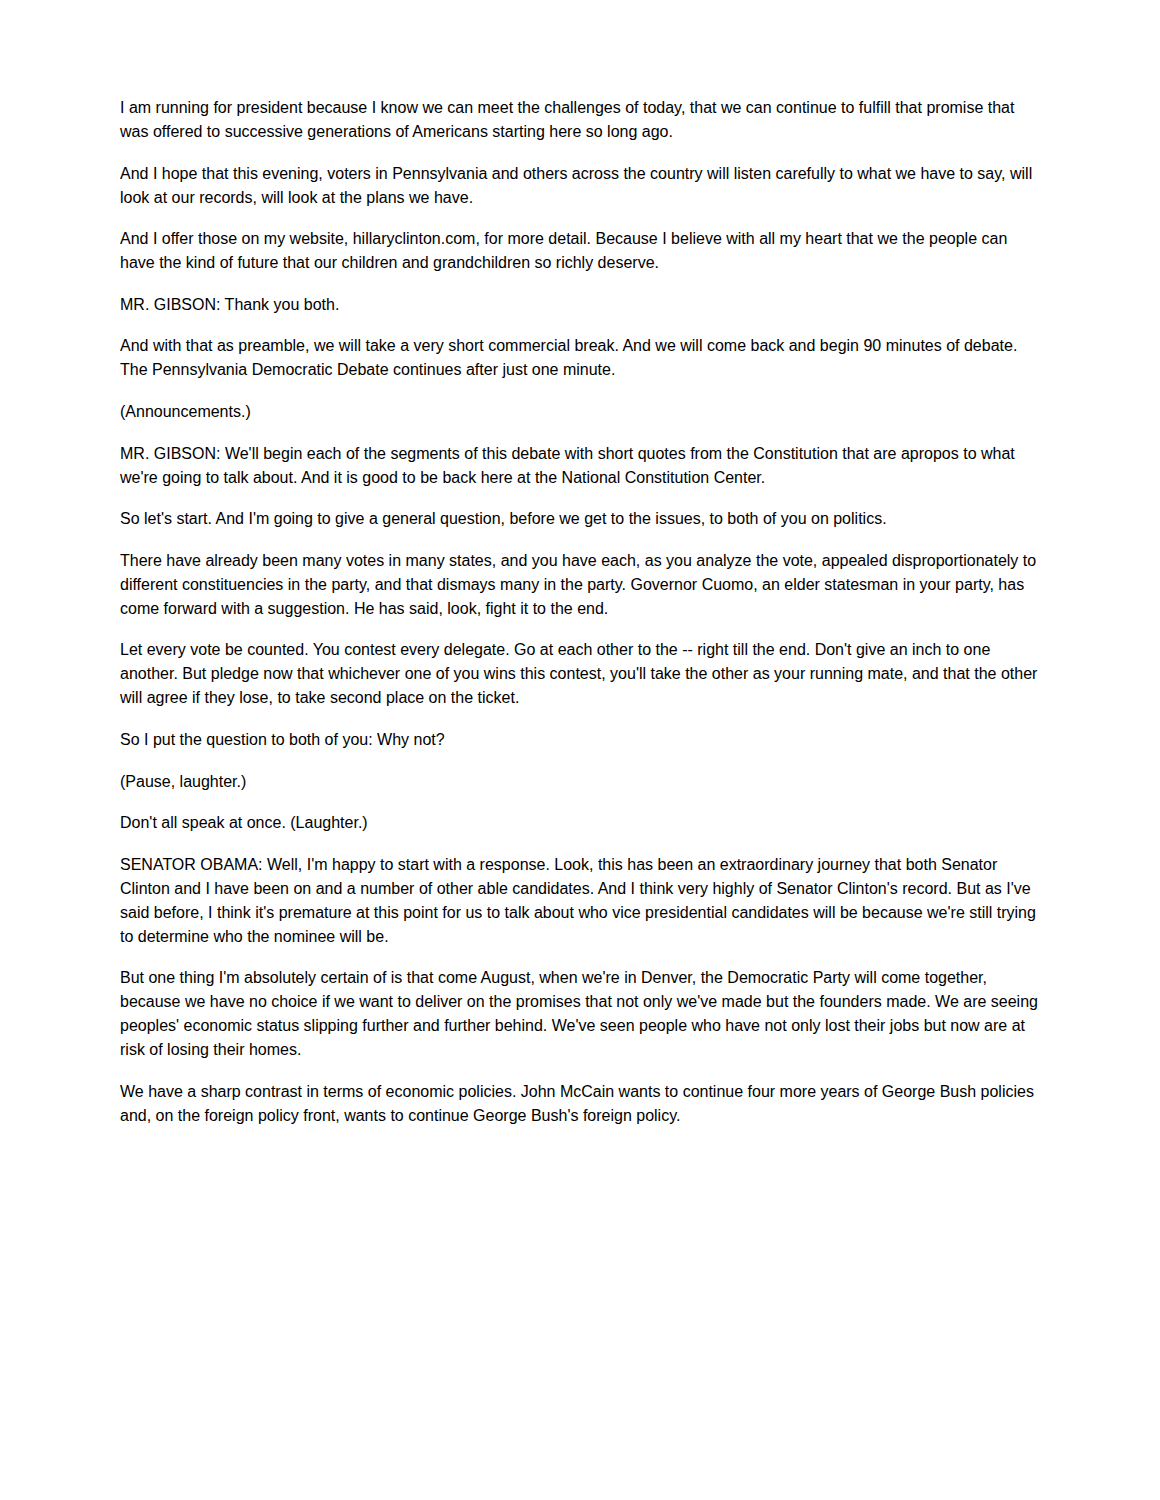I am running for president because I know we can meet the challenges of today, that we can continue to fulfill that promise that was offered to successive generations of Americans starting here so long ago.
And I hope that this evening, voters in Pennsylvania and others across the country will listen carefully to what we have to say, will look at our records, will look at the plans we have.
And I offer those on my website, hillaryclinton.com, for more detail. Because I believe with all my heart that we the people can have the kind of future that our children and grandchildren so richly deserve.
MR. GIBSON: Thank you both.
And with that as preamble, we will take a very short commercial break. And we will come back and begin 90 minutes of debate. The Pennsylvania Democratic Debate continues after just one minute.
(Announcements.)
MR. GIBSON: We'll begin each of the segments of this debate with short quotes from the Constitution that are apropos to what we're going to talk about. And it is good to be back here at the National Constitution Center.
So let's start. And I'm going to give a general question, before we get to the issues, to both of you on politics.
There have already been many votes in many states, and you have each, as you analyze the vote, appealed disproportionately to different constituencies in the party, and that dismays many in the party. Governor Cuomo, an elder statesman in your party, has come forward with a suggestion. He has said, look, fight it to the end.
Let every vote be counted. You contest every delegate. Go at each other to the -- right till the end. Don't give an inch to one another. But pledge now that whichever one of you wins this contest, you'll take the other as your running mate, and that the other will agree if they lose, to take second place on the ticket.
So I put the question to both of you: Why not?
(Pause, laughter.)
Don't all speak at once. (Laughter.)
SENATOR OBAMA: Well, I'm happy to start with a response. Look, this has been an extraordinary journey that both Senator Clinton and I have been on and a number of other able candidates. And I think very highly of Senator Clinton's record. But as I've said before, I think it's premature at this point for us to talk about who vice presidential candidates will be because we're still trying to determine who the nominee will be.
But one thing I'm absolutely certain of is that come August, when we're in Denver, the Democratic Party will come together, because we have no choice if we want to deliver on the promises that not only we've made but the founders made. We are seeing peoples' economic status slipping further and further behind. We've seen people who have not only lost their jobs but now are at risk of losing their homes.
We have a sharp contrast in terms of economic policies. John McCain wants to continue four more years of George Bush policies and, on the foreign policy front, wants to continue George Bush's foreign policy.